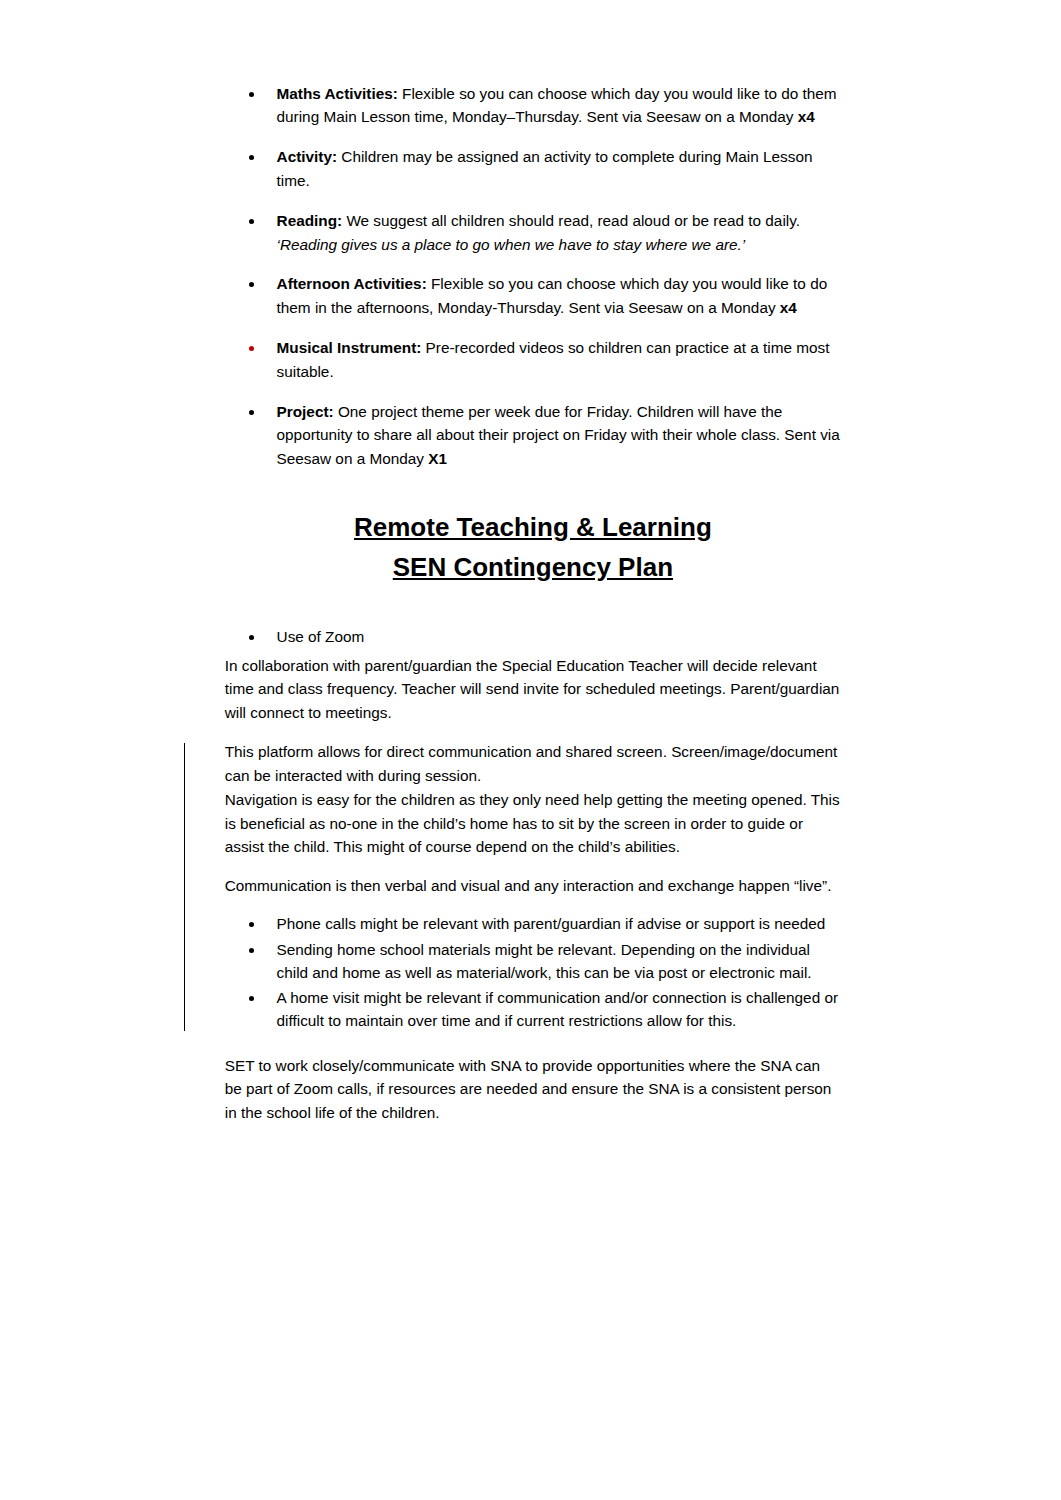Maths Activities: Flexible so you can choose which day you would like to do them during Main Lesson time, Monday–Thursday. Sent via Seesaw on a Monday x4
Activity: Children may be assigned an activity to complete during Main Lesson time.
Reading: We suggest all children should read, read aloud or be read to daily. ‘Reading gives us a place to go when we have to stay where we are.’
Afternoon Activities: Flexible so you can choose which day you would like to do them in the afternoons, Monday-Thursday. Sent via Seesaw on a Monday x4
Musical Instrument: Pre-recorded videos so children can practice at a time most suitable.
Project: One project theme per week due for Friday. Children will have the opportunity to share all about their project on Friday with their whole class. Sent via Seesaw on a Monday X1
Remote Teaching & Learning
SEN Contingency Plan
Use of Zoom
In collaboration with parent/guardian the Special Education Teacher will decide relevant time and class frequency. Teacher will send invite for scheduled meetings. Parent/guardian will connect to meetings.
This platform allows for direct communication and shared screen. Screen/image/document can be interacted with during session.
Navigation is easy for the children as they only need help getting the meeting opened. This is beneficial as no-one in the child’s home has to sit by the screen in order to guide or assist the child. This might of course depend on the child’s abilities.
Communication is then verbal and visual and any interaction and exchange happen “live”.
Phone calls might be relevant with parent/guardian if advise or support is needed
Sending home school materials might be relevant. Depending on the individual child and home as well as material/work, this can be via post or electronic mail.
A home visit might be relevant if communication and/or connection is challenged or difficult to maintain over time and if current restrictions allow for this.
SET to work closely/communicate with SNA to provide opportunities where the SNA can be part of Zoom calls, if resources are needed and ensure the SNA is a consistent person in the school life of the children.